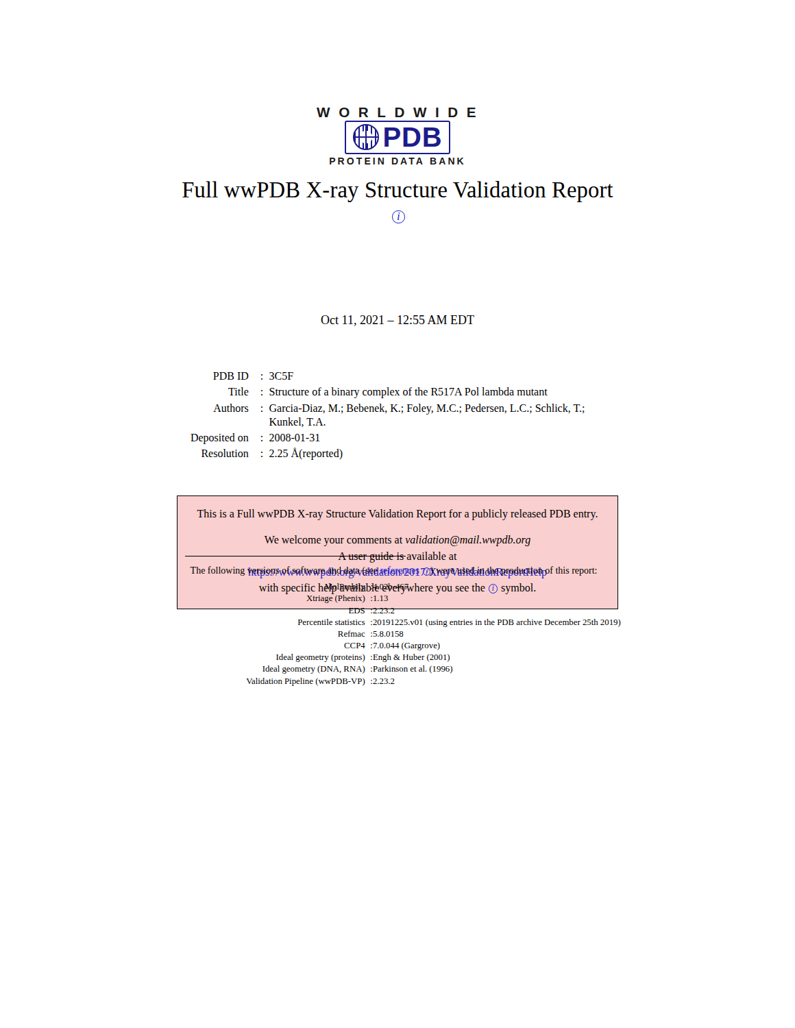W O R L D W I D E
PDB
PROTEIN DATA BANK
Full wwPDB X-ray Structure Validation Report i
Oct 11, 2021 – 12:55 AM EDT
| PDB ID | : | 3C5F |
| Title | : | Structure of a binary complex of the R517A Pol lambda mutant |
| Authors | : | Garcia-Diaz, M.; Bebenek, K.; Foley, M.C.; Pedersen, L.C.; Schlick, T.; Kunkel, T.A. |
| Deposited on | : | 2008-01-31 |
| Resolution | : | 2.25 Å(reported) |
This is a Full wwPDB X-ray Structure Validation Report for a publicly released PDB entry.
We welcome your comments at validation@mail.wwpdb.org
A user guide is available at
https://www.wwpdb.org/validation/2017/XrayValidationReportHelp
with specific help available everywhere you see the i symbol.
The following versions of software and data (see references i) were used in the production of this report:
| MolProbity | : | 4.02b-467 |
| Xtriage (Phenix) | : | 1.13 |
| EDS | : | 2.23.2 |
| Percentile statistics | : | 20191225.v01 (using entries in the PDB archive December 25th 2019) |
| Refmac | : | 5.8.0158 |
| CCP4 | : | 7.0.044 (Gargrove) |
| Ideal geometry (proteins) | : | Engh & Huber (2001) |
| Ideal geometry (DNA, RNA) | : | Parkinson et al. (1996) |
| Validation Pipeline (wwPDB-VP) | : | 2.23.2 |